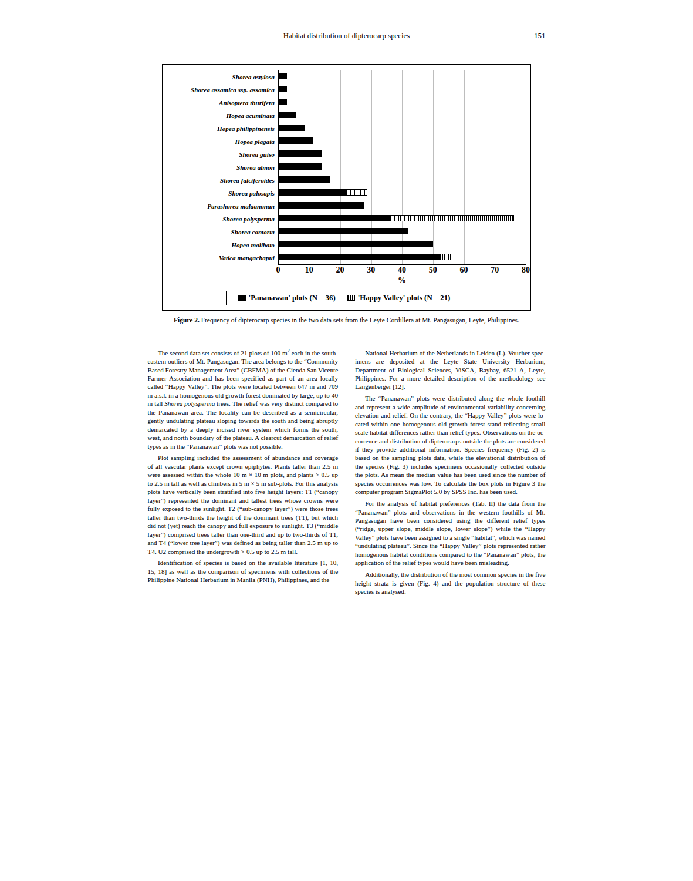Habitat distribution of dipterocarp species
151
Shorea astylosa
Shorea assamica ssp. assamica
Anisoptera thurifera
Hopea acuminata
Hopea philippinensis
Hopea plagata
Shorea guiso
Shorea almon
Shorea falciferoides
Shorea palosapis
Parashorea malaanonan
Shorea polysperma
Shorea contorta
Hopea malibato
Vatica mangachapui
0 10 20 30 40 50 60 70 80
%
'Pananawan' plots (N = 36) 'Happy Valley' plots (N = 21)
Figure 2. Frequency of dipterocarp species in the two data sets from the Leyte Cordillera at Mt. Pangasugan, Leyte, Philippines.
The second data set consists of 21 plots of 100 m2 each in the southeastern outliers of Mt. Pangasugan. The area belongs to the “Community Based Forestry Management Area” (CBFMA) of the Cienda San Vicente Farmer Association and has been specified as part of an area locally called “Happy Valley”. The plots were located between 647 m and 709 m a.s.l. in a homogenous old growth forest dominated by large, up to 40 m tall Shorea polysperma trees. The relief was very distinct compared to the Pananawan area. The locality can be described as a semicircular, gently undulating plateau sloping towards the south and being abruptly demarcated by a deeply incised river system which forms the south, west, and north boundary of the plateau. A clearcut demarcation of relief types as in the “Pananawan” plots was not possible.
Plot sampling included the assessment of abundance and coverage of all vascular plants except crown epiphytes. Plants taller than 2.5 m were assessed within the whole 10 m × 10 m plots, and plants > 0.5 up to 2.5 m tall as well as climbers in 5 m × 5 m sub-plots. For this analysis plots have vertically been stratified into five height layers: T1 (“canopy layer”) represented the dominant and tallest trees whose crowns were fully exposed to the sunlight. T2 (“sub-canopy layer”) were those trees taller than two-thirds the height of the dominant trees (T1), but which did not (yet) reach the canopy and full exposure to sunlight. T3 (“middle layer”) comprised trees taller than one-third and up to two-thirds of T1, and T4 (“lower tree layer”) was defined as being taller than 2.5 m up to T4. U2 comprised the undergrowth > 0.5 up to 2.5 m tall.
Identification of species is based on the available literature [1, 10, 15, 18] as well as the comparison of specimens with collections of the Philippine National Herbarium in Manila (PNH), Philippines, and the
National Herbarium of the Netherlands in Leiden (L). Voucher specimens are deposited at the Leyte State University Herbarium, Department of Biological Sciences, ViSCA, Baybay, 6521 A, Leyte, Philippines. For a more detailed description of the methodology see Langenberger [12].
The “Pananawan” plots were distributed along the whole foothill and represent a wide amplitude of environmental variability concerning elevation and relief. On the contrary, the “Happy Valley” plots were located within one homogenous old growth forest stand reflecting small scale habitat differences rather than relief types. Observations on the occurrence and distribution of dipterocarps outside the plots are considered if they provide additional information. Species frequency (Fig. 2) is based on the sampling plots data, while the elevational distribution of the species (Fig. 3) includes specimens occasionally collected outside the plots. As mean the median value has been used since the number of species occurrences was low. To calculate the box plots in Figure 3 the computer program SigmaPlot 5.0 by SPSS Inc. has been used.
For the analysis of habitat preferences (Tab. II) the data from the “Pananawan” plots and observations in the western foothills of Mt. Pangasugan have been considered using the different relief types (“ridge, upper slope, middle slope, lower slope”) while the “Happy Valley” plots have been assigned to a single “habitat”, which was named “undulating plateau”. Since the “Happy Valley” plots represented rather homogenous habitat conditions compared to the “Pananawan” plots, the application of the relief types would have been misleading.
Additionally, the distribution of the most common species in the five height strata is given (Fig. 4) and the population structure of these species is analysed.